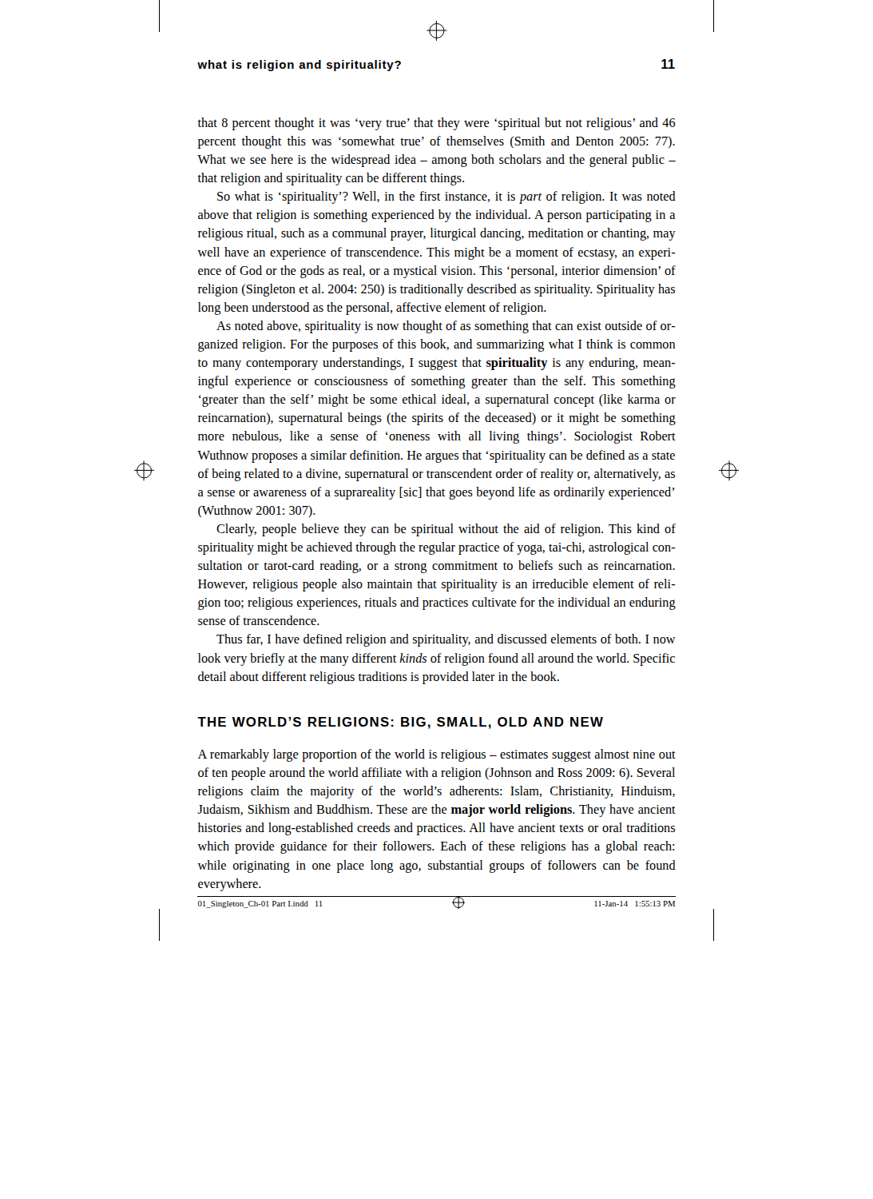what is religion and spirituality? 11
that 8 percent thought it was ‘very true’ that they were ‘spiritual but not religious’ and 46 percent thought this was ‘somewhat true’ of themselves (Smith and Denton 2005: 77). What we see here is the widespread idea – among both scholars and the general public – that religion and spirituality can be different things.
So what is ‘spirituality’? Well, in the first instance, it is part of religion. It was noted above that religion is something experienced by the individual. A person participating in a religious ritual, such as a communal prayer, liturgical dancing, meditation or chanting, may well have an experience of transcendence. This might be a moment of ecstasy, an experience of God or the gods as real, or a mystical vision. This ‘personal, interior dimension’ of religion (Singleton et al. 2004: 250) is traditionally described as spirituality. Spirituality has long been understood as the personal, affective element of religion.
As noted above, spirituality is now thought of as something that can exist outside of organized religion. For the purposes of this book, and summarizing what I think is common to many contemporary understandings, I suggest that spirituality is any enduring, meaningful experience or consciousness of something greater than the self. This something ‘greater than the self’ might be some ethical ideal, a supernatural concept (like karma or reincarnation), supernatural beings (the spirits of the deceased) or it might be something more nebulous, like a sense of ‘oneness with all living things’. Sociologist Robert Wuthnow proposes a similar definition. He argues that ‘spirituality can be defined as a state of being related to a divine, supernatural or transcendent order of reality or, alternatively, as a sense or awareness of a suprareality [sic] that goes beyond life as ordinarily experienced’ (Wuthnow 2001: 307).
Clearly, people believe they can be spiritual without the aid of religion. This kind of spirituality might be achieved through the regular practice of yoga, tai-chi, astrological consultation or tarot-card reading, or a strong commitment to beliefs such as reincarnation. However, religious people also maintain that spirituality is an irreducible element of religion too; religious experiences, rituals and practices cultivate for the individual an enduring sense of transcendence.
Thus far, I have defined religion and spirituality, and discussed elements of both. I now look very briefly at the many different kinds of religion found all around the world. Specific detail about different religious traditions is provided later in the book.
The world’s religions: big, small, old and new
A remarkably large proportion of the world is religious – estimates suggest almost nine out of ten people around the world affiliate with a religion (Johnson and Ross 2009: 6). Several religions claim the majority of the world’s adherents: Islam, Christianity, Hinduism, Judaism, Sikhism and Buddhism. These are the major world religions. They have ancient histories and long-established creeds and practices. All have ancient texts or oral traditions which provide guidance for their followers. Each of these religions has a global reach: while originating in one place long ago, substantial groups of followers can be found everywhere.
01_Singleton_Ch-01 Part I.indd 11 11-Jan-14 1:55:13 PM